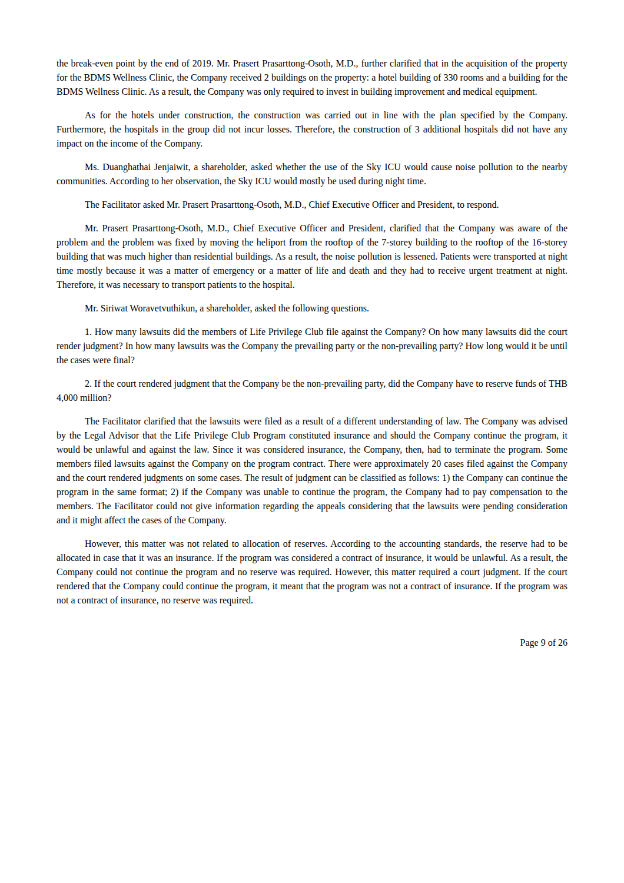the break-even point by the end of 2019. Mr. Prasert Prasarttong-Osoth, M.D., further clarified that in the acquisition of the property for the BDMS Wellness Clinic, the Company received 2 buildings on the property: a hotel building of 330 rooms and a building for the BDMS Wellness Clinic. As a result, the Company was only required to invest in building improvement and medical equipment.
As for the hotels under construction, the construction was carried out in line with the plan specified by the Company. Furthermore, the hospitals in the group did not incur losses. Therefore, the construction of 3 additional hospitals did not have any impact on the income of the Company.
Ms. Duanghathai Jenjaiwit, a shareholder, asked whether the use of the Sky ICU would cause noise pollution to the nearby communities. According to her observation, the Sky ICU would mostly be used during night time.
The Facilitator asked Mr. Prasert Prasarttong-Osoth, M.D., Chief Executive Officer and President, to respond.
Mr. Prasert Prasarttong-Osoth, M.D., Chief Executive Officer and President, clarified that the Company was aware of the problem and the problem was fixed by moving the heliport from the rooftop of the 7-storey building to the rooftop of the 16-storey building that was much higher than residential buildings. As a result, the noise pollution is lessened. Patients were transported at night time mostly because it was a matter of emergency or a matter of life and death and they had to receive urgent treatment at night. Therefore, it was necessary to transport patients to the hospital.
Mr. Siriwat Woravetvuthikun, a shareholder, asked the following questions.
1. How many lawsuits did the members of Life Privilege Club file against the Company? On how many lawsuits did the court render judgment? In how many lawsuits was the Company the prevailing party or the non-prevailing party? How long would it be until the cases were final?
2. If the court rendered judgment that the Company be the non-prevailing party, did the Company have to reserve funds of THB 4,000 million?
The Facilitator clarified that the lawsuits were filed as a result of a different understanding of law. The Company was advised by the Legal Advisor that the Life Privilege Club Program constituted insurance and should the Company continue the program, it would be unlawful and against the law. Since it was considered insurance, the Company, then, had to terminate the program. Some members filed lawsuits against the Company on the program contract. There were approximately 20 cases filed against the Company and the court rendered judgments on some cases. The result of judgment can be classified as follows: 1) the Company can continue the program in the same format; 2) if the Company was unable to continue the program, the Company had to pay compensation to the members. The Facilitator could not give information regarding the appeals considering that the lawsuits were pending consideration and it might affect the cases of the Company.
However, this matter was not related to allocation of reserves. According to the accounting standards, the reserve had to be allocated in case that it was an insurance. If the program was considered a contract of insurance, it would be unlawful. As a result, the Company could not continue the program and no reserve was required. However, this matter required a court judgment. If the court rendered that the Company could continue the program, it meant that the program was not a contract of insurance. If the program was not a contract of insurance, no reserve was required.
Page 9 of 26